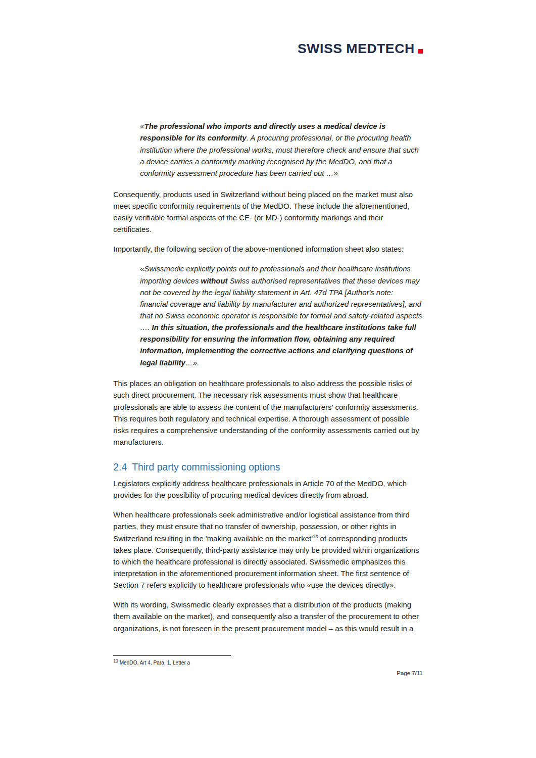SWISS MEDTECH
«The professional who imports and directly uses a medical device is responsible for its conformity. A procuring professional, or the procuring health institution where the professional works, must therefore check and ensure that such a device carries a conformity marking recognised by the MedDO, and that a conformity assessment procedure has been carried out …»
Consequently, products used in Switzerland without being placed on the market must also meet specific conformity requirements of the MedDO. These include the aforementioned, easily verifiable formal aspects of the CE- (or MD-) conformity markings and their certificates.
Importantly, the following section of the above-mentioned information sheet also states:
«Swissmedic explicitly points out to professionals and their healthcare institutions importing devices without Swiss authorised representatives that these devices may not be covered by the legal liability statement in Art. 47d TPA [Author's note: financial coverage and liability by manufacturer and authorized representatives], and that no Swiss economic operator is responsible for formal and safety-related aspects …. In this situation, the professionals and the healthcare institutions take full responsibility for ensuring the information flow, obtaining any required information, implementing the corrective actions and clarifying questions of legal liability…».
This places an obligation on healthcare professionals to also address the possible risks of such direct procurement. The necessary risk assessments must show that healthcare professionals are able to assess the content of the manufacturers’ conformity assessments. This requires both regulatory and technical expertise. A thorough assessment of possible risks requires a comprehensive understanding of the conformity assessments carried out by manufacturers.
2.4 Third party commissioning options
Legislators explicitly address healthcare professionals in Article 70 of the MedDO, which provides for the possibility of procuring medical devices directly from abroad.
When healthcare professionals seek administrative and/or logistical assistance from third parties, they must ensure that no transfer of ownership, possession, or other rights in Switzerland resulting in the 'making available on the market'13 of corresponding products takes place. Consequently, third-party assistance may only be provided within organizations to which the healthcare professional is directly associated. Swissmedic emphasizes this interpretation in the aforementioned procurement information sheet. The first sentence of Section 7 refers explicitly to healthcare professionals who «use the devices directly».
With its wording, Swissmedic clearly expresses that a distribution of the products (making them available on the market), and consequently also a transfer of the procurement to other organizations, is not foreseen in the present procurement model – as this would result in a
13 MedDO, Art 4, Para. 1, Letter a
Page 7/11